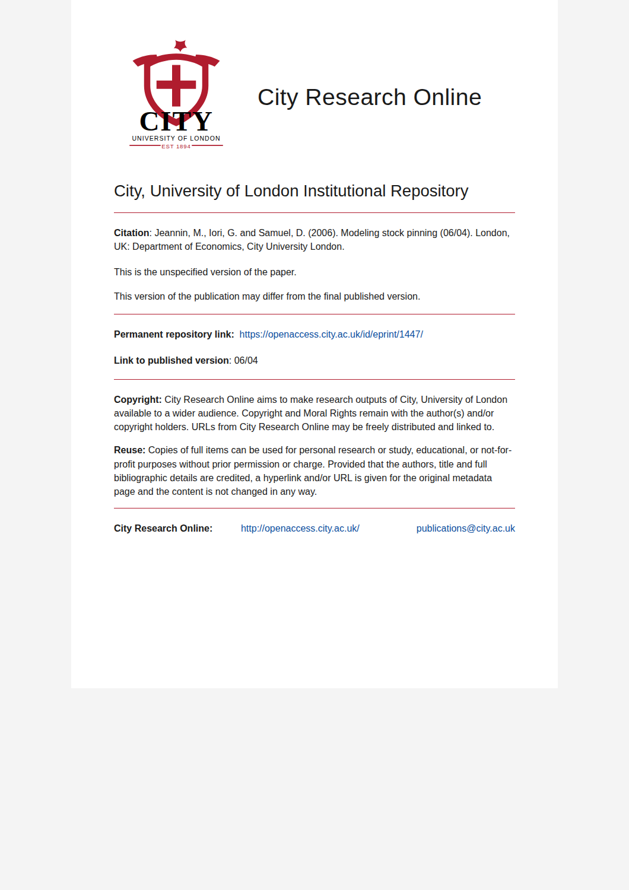City, University of London logo CITY UNIVERSITY OF LONDON EST 1894
City Research Online
City, University of London Institutional Repository
Citation: Jeannin, M., Iori, G. and Samuel, D. (2006). Modeling stock pinning (06/04). London, UK: Department of Economics, City University London.
This is the unspecified version of the paper.
This version of the publication may differ from the final published version.
Permanent repository link: https://openaccess.city.ac.uk/id/eprint/1447/
Link to published version: 06/04
Copyright: City Research Online aims to make research outputs of City, University of London available to a wider audience. Copyright and Moral Rights remain with the author(s) and/or copyright holders. URLs from City Research Online may be freely distributed and linked to.
Reuse: Copies of full items can be used for personal research or study, educational, or not-for-profit purposes without prior permission or charge. Provided that the authors, title and full bibliographic details are credited, a hyperlink and/or URL is given for the original metadata page and the content is not changed in any way.
City Research Online: http://openaccess.city.ac.uk/ publications@city.ac.uk